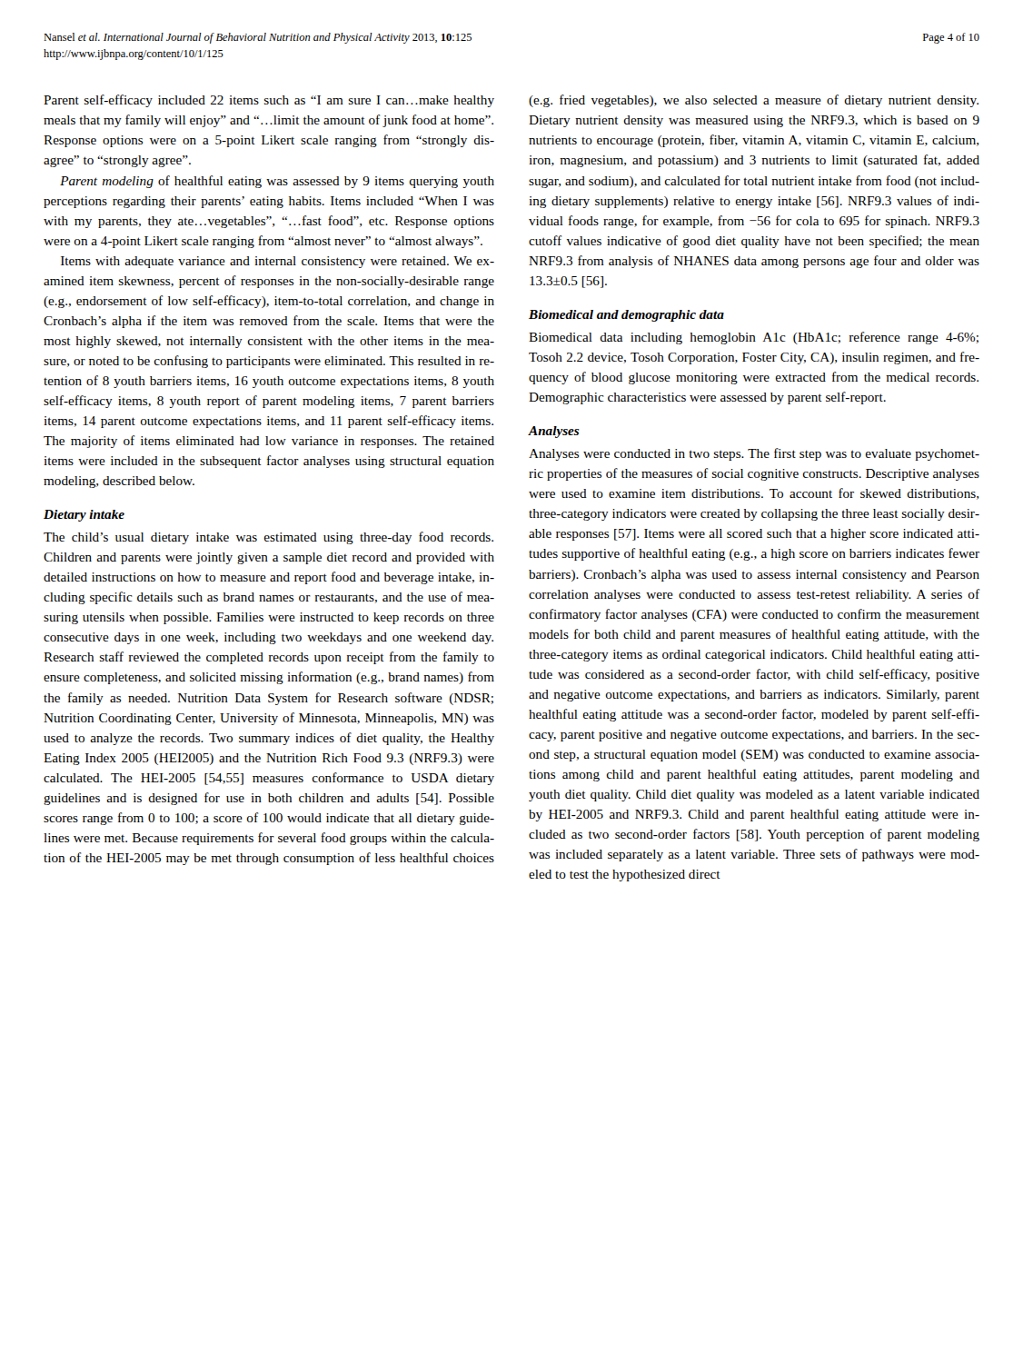Nansel et al. International Journal of Behavioral Nutrition and Physical Activity 2013, 10:125
http://www.ijbnpa.org/content/10/1/125
Page 4 of 10
Parent self-efficacy included 22 items such as “I am sure I can…make healthy meals that my family will enjoy” and “…limit the amount of junk food at home”. Response options were on a 5-point Likert scale ranging from “strongly disagree” to “strongly agree”.
Parent modeling of healthful eating was assessed by 9 items querying youth perceptions regarding their parents’ eating habits. Items included “When I was with my parents, they ate…vegetables”, “…fast food”, etc. Response options were on a 4-point Likert scale ranging from “almost never” to “almost always”.
Items with adequate variance and internal consistency were retained. We examined item skewness, percent of responses in the non-socially-desirable range (e.g., endorsement of low self-efficacy), item-to-total correlation, and change in Cronbach’s alpha if the item was removed from the scale. Items that were the most highly skewed, not internally consistent with the other items in the measure, or noted to be confusing to participants were eliminated. This resulted in retention of 8 youth barriers items, 16 youth outcome expectations items, 8 youth self-efficacy items, 8 youth report of parent modeling items, 7 parent barriers items, 14 parent outcome expectations items, and 11 parent self-efficacy items. The majority of items eliminated had low variance in responses. The retained items were included in the subsequent factor analyses using structural equation modeling, described below.
Dietary intake
The child’s usual dietary intake was estimated using three-day food records. Children and parents were jointly given a sample diet record and provided with detailed instructions on how to measure and report food and beverage intake, including specific details such as brand names or restaurants, and the use of measuring utensils when possible. Families were instructed to keep records on three consecutive days in one week, including two weekdays and one weekend day. Research staff reviewed the completed records upon receipt from the family to ensure completeness, and solicited missing information (e.g., brand names) from the family as needed. Nutrition Data System for Research software (NDSR; Nutrition Coordinating Center, University of Minnesota, Minneapolis, MN) was used to analyze the records. Two summary indices of diet quality, the Healthy Eating Index 2005 (HEI2005) and the Nutrition Rich Food 9.3 (NRF9.3) were calculated. The HEI-2005 [54,55] measures conformance to USDA dietary guidelines and is designed for use in both children and adults [54]. Possible scores range from 0 to 100; a score of 100 would indicate that all dietary guidelines were met. Because requirements for several food groups within the calculation of the HEI-2005 may be met through consumption of less healthful choices (e.g. fried vegetables), we also selected a measure of dietary nutrient density. Dietary nutrient density was measured using the NRF9.3, which is based on 9 nutrients to encourage (protein, fiber, vitamin A, vitamin C, vitamin E, calcium, iron, magnesium, and potassium) and 3 nutrients to limit (saturated fat, added sugar, and sodium), and calculated for total nutrient intake from food (not including dietary supplements) relative to energy intake [56]. NRF9.3 values of individual foods range, for example, from −56 for cola to 695 for spinach. NRF9.3 cutoff values indicative of good diet quality have not been specified; the mean NRF9.3 from analysis of NHANES data among persons age four and older was 13.3±0.5 [56].
Biomedical and demographic data
Biomedical data including hemoglobin A1c (HbA1c; reference range 4-6%; Tosoh 2.2 device, Tosoh Corporation, Foster City, CA), insulin regimen, and frequency of blood glucose monitoring were extracted from the medical records. Demographic characteristics were assessed by parent self-report.
Analyses
Analyses were conducted in two steps. The first step was to evaluate psychometric properties of the measures of social cognitive constructs. Descriptive analyses were used to examine item distributions. To account for skewed distributions, three-category indicators were created by collapsing the three least socially desirable responses [57]. Items were all scored such that a higher score indicated attitudes supportive of healthful eating (e.g., a high score on barriers indicates fewer barriers). Cronbach’s alpha was used to assess internal consistency and Pearson correlation analyses were conducted to assess test-retest reliability. A series of confirmatory factor analyses (CFA) were conducted to confirm the measurement models for both child and parent measures of healthful eating attitude, with the three-category items as ordinal categorical indicators. Child healthful eating attitude was considered as a second-order factor, with child self-efficacy, positive and negative outcome expectations, and barriers as indicators. Similarly, parent healthful eating attitude was a second-order factor, modeled by parent self-efficacy, parent positive and negative outcome expectations, and barriers. In the second step, a structural equation model (SEM) was conducted to examine associations among child and parent healthful eating attitudes, parent modeling and youth diet quality. Child diet quality was modeled as a latent variable indicated by HEI-2005 and NRF9.3. Child and parent healthful eating attitude were included as two second-order factors [58]. Youth perception of parent modeling was included separately as a latent variable. Three sets of pathways were modeled to test the hypothesized direct